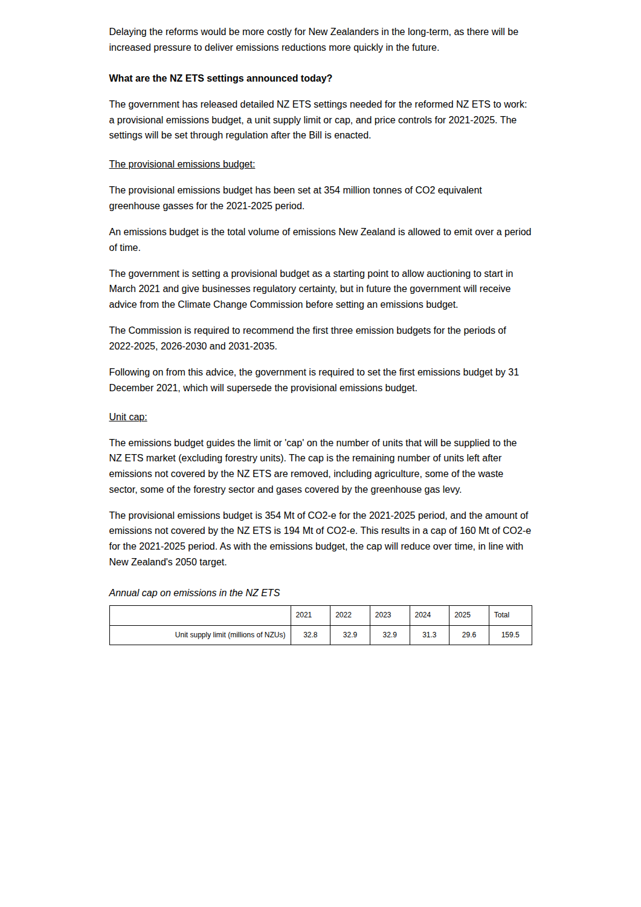Delaying the reforms would be more costly for New Zealanders in the long-term, as there will be increased pressure to deliver emissions reductions more quickly in the future.
What are the NZ ETS settings announced today?
The government has released detailed NZ ETS settings needed for the reformed NZ ETS to work: a provisional emissions budget, a unit supply limit or cap, and price controls for 2021-2025. The settings will be set through regulation after the Bill is enacted.
The provisional emissions budget:
The provisional emissions budget has been set at 354 million tonnes of CO2 equivalent greenhouse gasses for the 2021-2025 period.
An emissions budget is the total volume of emissions New Zealand is allowed to emit over a period of time.
The government is setting a provisional budget as a starting point to allow auctioning to start in March 2021 and give businesses regulatory certainty, but in future the government will receive advice from the Climate Change Commission before setting an emissions budget.
The Commission is required to recommend the first three emission budgets for the periods of 2022-2025, 2026-2030 and 2031-2035.
Following on from this advice, the government is required to set the first emissions budget by 31 December 2021, which will supersede the provisional emissions budget.
Unit cap:
The emissions budget guides the limit or 'cap' on the number of units that will be supplied to the NZ ETS market (excluding forestry units). The cap is the remaining number of units left after emissions not covered by the NZ ETS are removed, including agriculture, some of the waste sector, some of the forestry sector and gases covered by the greenhouse gas levy.
The provisional emissions budget is 354 Mt of CO2-e for the 2021-2025 period, and the amount of emissions not covered by the NZ ETS is 194 Mt of CO2-e. This results in a cap of 160 Mt of CO2-e for the 2021-2025 period. As with the emissions budget, the cap will reduce over time, in line with New Zealand's 2050 target.
Annual cap on emissions in the NZ ETS
| | 2021 | 2022 | 2023 | 2024 | 2025 | Total |
| --- | --- | --- | --- | --- | --- | --- |
| Unit supply limit (millions of NZUs) | 32.8 | 32.9 | 32.9 | 31.3 | 29.6 | 159.5 |